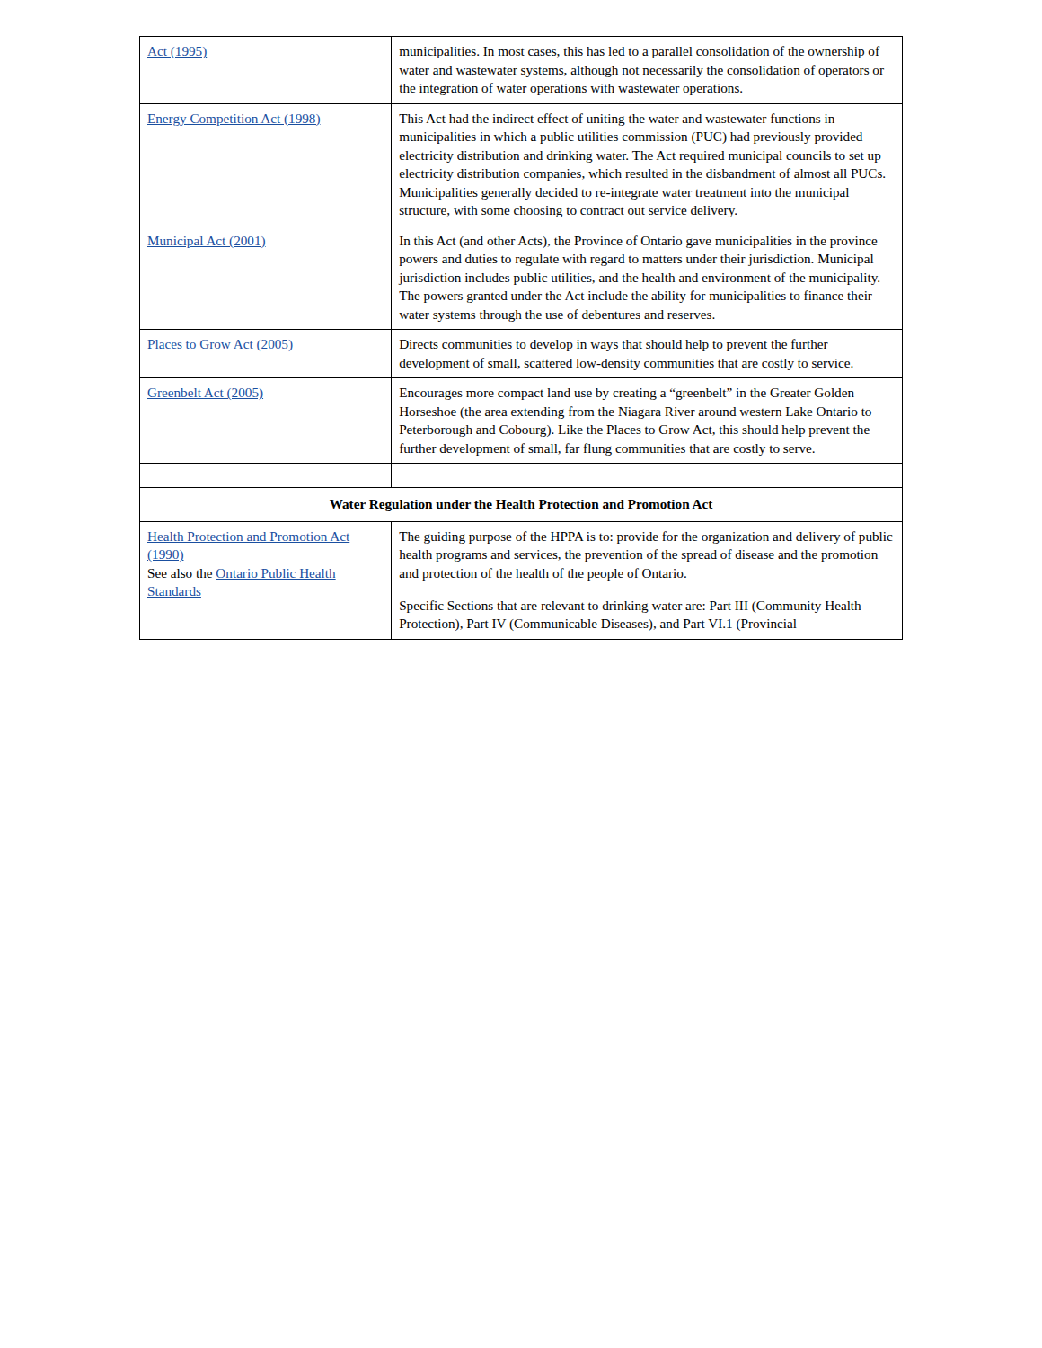| Act (1995) | municipalities. In most cases, this has led to a parallel consolidation of the ownership of water and wastewater systems, although not necessarily the consolidation of operators or the integration of water operations with wastewater operations. |
| Energy Competition Act (1998) | This Act had the indirect effect of uniting the water and wastewater functions in municipalities in which a public utilities commission (PUC) had previously provided electricity distribution and drinking water. The Act required municipal councils to set up electricity distribution companies, which resulted in the disbandment of almost all PUCs. Municipalities generally decided to re-integrate water treatment into the municipal structure, with some choosing to contract out service delivery. |
| Municipal Act (2001) | In this Act (and other Acts), the Province of Ontario gave municipalities in the province powers and duties to regulate with regard to matters under their jurisdiction. Municipal jurisdiction includes public utilities, and the health and environment of the municipality. The powers granted under the Act include the ability for municipalities to finance their water systems through the use of debentures and reserves. |
| Places to Grow Act (2005) | Directs communities to develop in ways that should help to prevent the further development of small, scattered low-density communities that are costly to service. |
| Greenbelt Act (2005) | Encourages more compact land use by creating a “greenbelt” in the Greater Golden Horseshoe (the area extending from the Niagara River around western Lake Ontario to Peterborough and Cobourg). Like the Places to Grow Act, this should help prevent the further development of small, far flung communities that are costly to serve. |
| Water Regulation under the Health Protection and Promotion Act |
| Health Protection and Promotion Act (1990) See also the Ontario Public Health Standards | The guiding purpose of the HPPA is to: provide for the organization and delivery of public health programs and services, the prevention of the spread of disease and the promotion and protection of the health of the people of Ontario. Specific Sections that are relevant to drinking water are: Part III (Community Health Protection), Part IV (Communicable Diseases), and Part VI.1 (Provincial |